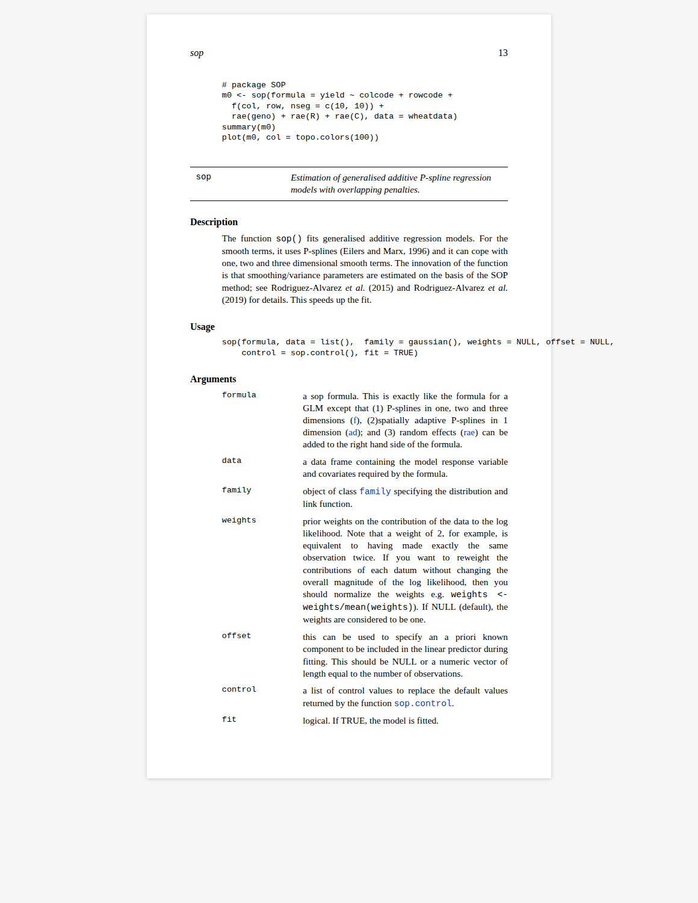sop 13
# package SOP
m0 <- sop(formula = yield ~ colcode + rowcode +
  f(col, row, nseg = c(10, 10)) +
  rae(geno) + rae(R) + rae(C), data = wheatdata)
summary(m0)
plot(m0, col = topo.colors(100))
sop
Estimation of generalised additive P-spline regression models with overlapping penalties.
Description
The function sop() fits generalised additive regression models. For the smooth terms, it uses P-splines (Eilers and Marx, 1996) and it can cope with one, two and three dimensional smooth terms. The innovation of the function is that smoothing/variance parameters are estimated on the basis of the SOP method; see Rodriguez-Alvarez et al. (2015) and Rodriguez-Alvarez et al. (2019) for details. This speeds up the fit.
Usage
sop(formula, data = list(),  family = gaussian(), weights = NULL, offset = NULL,
    control = sop.control(), fit = TRUE)
Arguments
| formula | a sop formula. This is exactly like the formula for a GLM except that (1) P-splines in one, two and three dimensions ( f ), (2)spatially adaptive P-splines in 1 dimension ( ad ); and (3) random effects ( rae ) can be added to the right hand side of the formula. |
| data | a data frame containing the model response variable and covariates required by the formula. |
| family | object of class family specifying the distribution and link function. |
| weights | prior weights on the contribution of the data to the log likelihood. Note that a weight of 2, for example, is equivalent to having made exactly the same observation twice. If you want to reweight the contributions of each datum without changing the overall magnitude of the log likelihood, then you should normalize the weights e.g. weights <-weights/mean(weights) ). If NULL (default), the weights are considered to be one. |
| offset | this can be used to specify an a priori known component to be included in the linear predictor during fitting. This should be NULL or a numeric vector of length equal to the number of observations. |
| control | a list of control values to replace the default values returned by the function sop.control . |
| fit | logical. If TRUE, the model is fitted. |